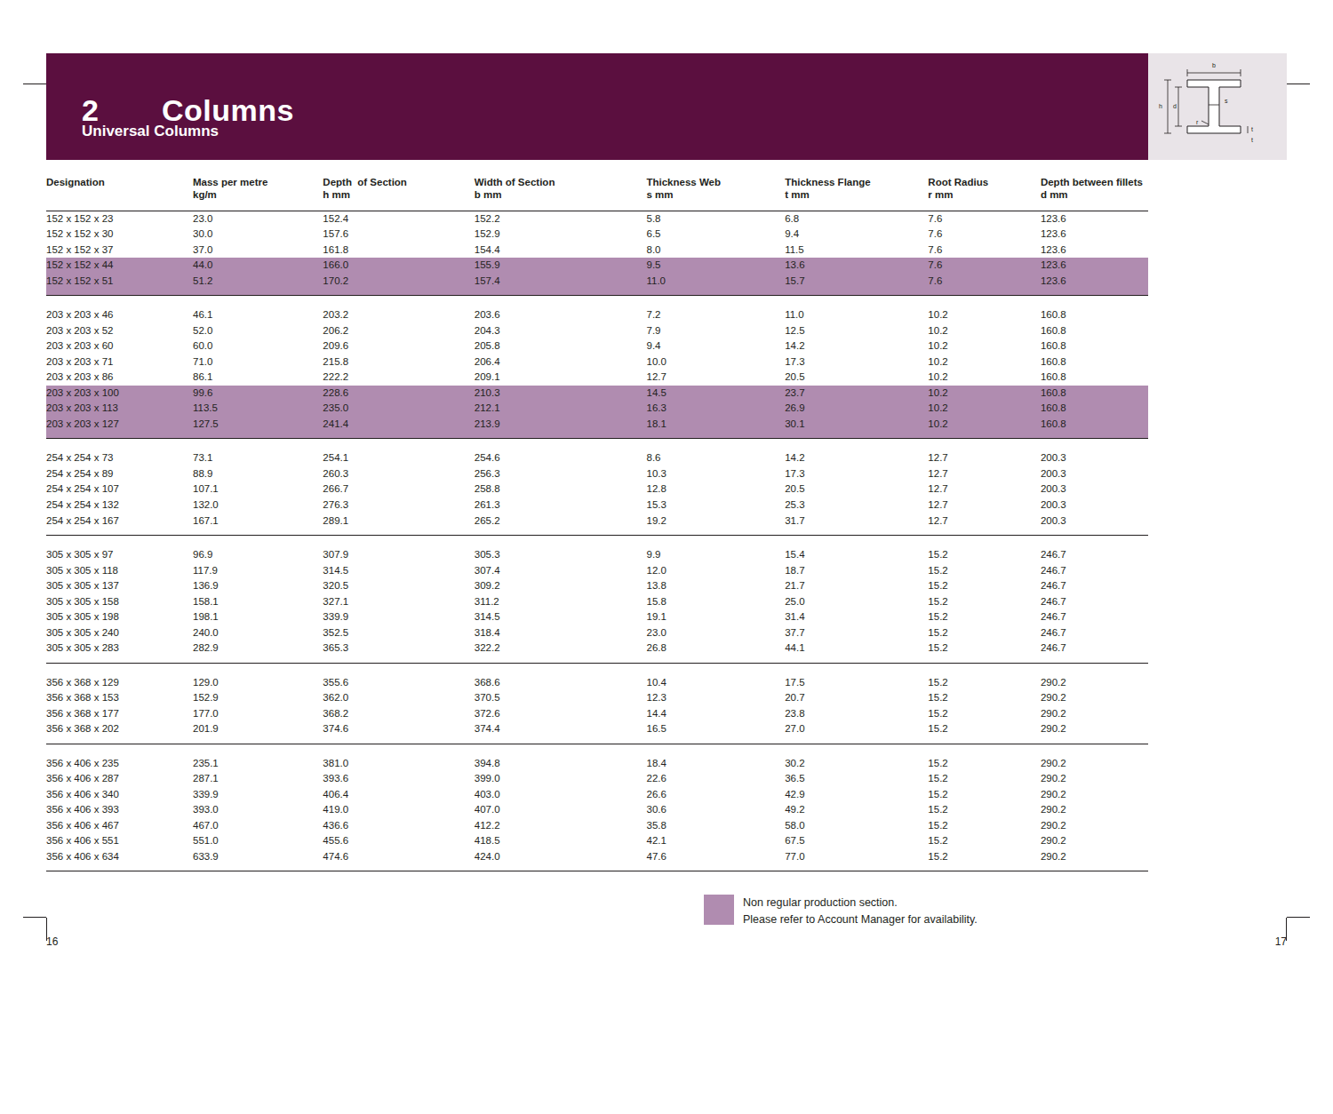2 Columns
Universal Columns
b h d s t r t
| Designation | Mass per metre kg/m | Depth of Section h mm | Width of Section b mm | Thickness Web s mm | Thickness Flange t mm | Root Radius r mm | Depth between fillets d mm |
| --- | --- | --- | --- | --- | --- | --- | --- |
| 152 x 152 x 23 | 23.0 | 152.4 | 152.2 | 5.8 | 6.8 | 7.6 | 123.6 |
| 152 x 152 x 30 | 30.0 | 157.6 | 152.9 | 6.5 | 9.4 | 7.6 | 123.6 |
| 152 x 152 x 37 | 37.0 | 161.8 | 154.4 | 8.0 | 11.5 | 7.6 | 123.6 |
| 152 x 152 x 44 | 44.0 | 166.0 | 155.9 | 9.5 | 13.6 | 7.6 | 123.6 |
| 152 x 152 x 51 | 51.2 | 170.2 | 157.4 | 11.0 | 15.7 | 7.6 | 123.6 |
| 203 x 203 x 46 | 46.1 | 203.2 | 203.6 | 7.2 | 11.0 | 10.2 | 160.8 |
| 203 x 203 x 52 | 52.0 | 206.2 | 204.3 | 7.9 | 12.5 | 10.2 | 160.8 |
| 203 x 203 x 60 | 60.0 | 209.6 | 205.8 | 9.4 | 14.2 | 10.2 | 160.8 |
| 203 x 203 x 71 | 71.0 | 215.8 | 206.4 | 10.0 | 17.3 | 10.2 | 160.8 |
| 203 x 203 x 86 | 86.1 | 222.2 | 209.1 | 12.7 | 20.5 | 10.2 | 160.8 |
| 203 x 203 x 100 | 99.6 | 228.6 | 210.3 | 14.5 | 23.7 | 10.2 | 160.8 |
| 203 x 203 x 113 | 113.5 | 235.0 | 212.1 | 16.3 | 26.9 | 10.2 | 160.8 |
| 203 x 203 x 127 | 127.5 | 241.4 | 213.9 | 18.1 | 30.1 | 10.2 | 160.8 |
| 254 x 254 x 73 | 73.1 | 254.1 | 254.6 | 8.6 | 14.2 | 12.7 | 200.3 |
| 254 x 254 x 89 | 88.9 | 260.3 | 256.3 | 10.3 | 17.3 | 12.7 | 200.3 |
| 254 x 254 x 107 | 107.1 | 266.7 | 258.8 | 12.8 | 20.5 | 12.7 | 200.3 |
| 254 x 254 x 132 | 132.0 | 276.3 | 261.3 | 15.3 | 25.3 | 12.7 | 200.3 |
| 254 x 254 x 167 | 167.1 | 289.1 | 265.2 | 19.2 | 31.7 | 12.7 | 200.3 |
| 305 x 305 x 97 | 96.9 | 307.9 | 305.3 | 9.9 | 15.4 | 15.2 | 246.7 |
| 305 x 305 x 118 | 117.9 | 314.5 | 307.4 | 12.0 | 18.7 | 15.2 | 246.7 |
| 305 x 305 x 137 | 136.9 | 320.5 | 309.2 | 13.8 | 21.7 | 15.2 | 246.7 |
| 305 x 305 x 158 | 158.1 | 327.1 | 311.2 | 15.8 | 25.0 | 15.2 | 246.7 |
| 305 x 305 x 198 | 198.1 | 339.9 | 314.5 | 19.1 | 31.4 | 15.2 | 246.7 |
| 305 x 305 x 240 | 240.0 | 352.5 | 318.4 | 23.0 | 37.7 | 15.2 | 246.7 |
| 305 x 305 x 283 | 282.9 | 365.3 | 322.2 | 26.8 | 44.1 | 15.2 | 246.7 |
| 356 x 368 x 129 | 129.0 | 355.6 | 368.6 | 10.4 | 17.5 | 15.2 | 290.2 |
| 356 x 368 x 153 | 152.9 | 362.0 | 370.5 | 12.3 | 20.7 | 15.2 | 290.2 |
| 356 x 368 x 177 | 177.0 | 368.2 | 372.6 | 14.4 | 23.8 | 15.2 | 290.2 |
| 356 x 368 x 202 | 201.9 | 374.6 | 374.4 | 16.5 | 27.0 | 15.2 | 290.2 |
| 356 x 406 x 235 | 235.1 | 381.0 | 394.8 | 18.4 | 30.2 | 15.2 | 290.2 |
| 356 x 406 x 287 | 287.1 | 393.6 | 399.0 | 22.6 | 36.5 | 15.2 | 290.2 |
| 356 x 406 x 340 | 339.9 | 406.4 | 403.0 | 26.6 | 42.9 | 15.2 | 290.2 |
| 356 x 406 x 393 | 393.0 | 419.0 | 407.0 | 30.6 | 49.2 | 15.2 | 290.2 |
| 356 x 406 x 467 | 467.0 | 436.6 | 412.2 | 35.8 | 58.0 | 15.2 | 290.2 |
| 356 x 406 x 551 | 551.0 | 455.6 | 418.5 | 42.1 | 67.5 | 15.2 | 290.2 |
| 356 x 406 x 634 | 633.9 | 474.6 | 424.0 | 47.6 | 77.0 | 15.2 | 290.2 |
Non regular production section.
Please refer to Account Manager for availability.
16
17